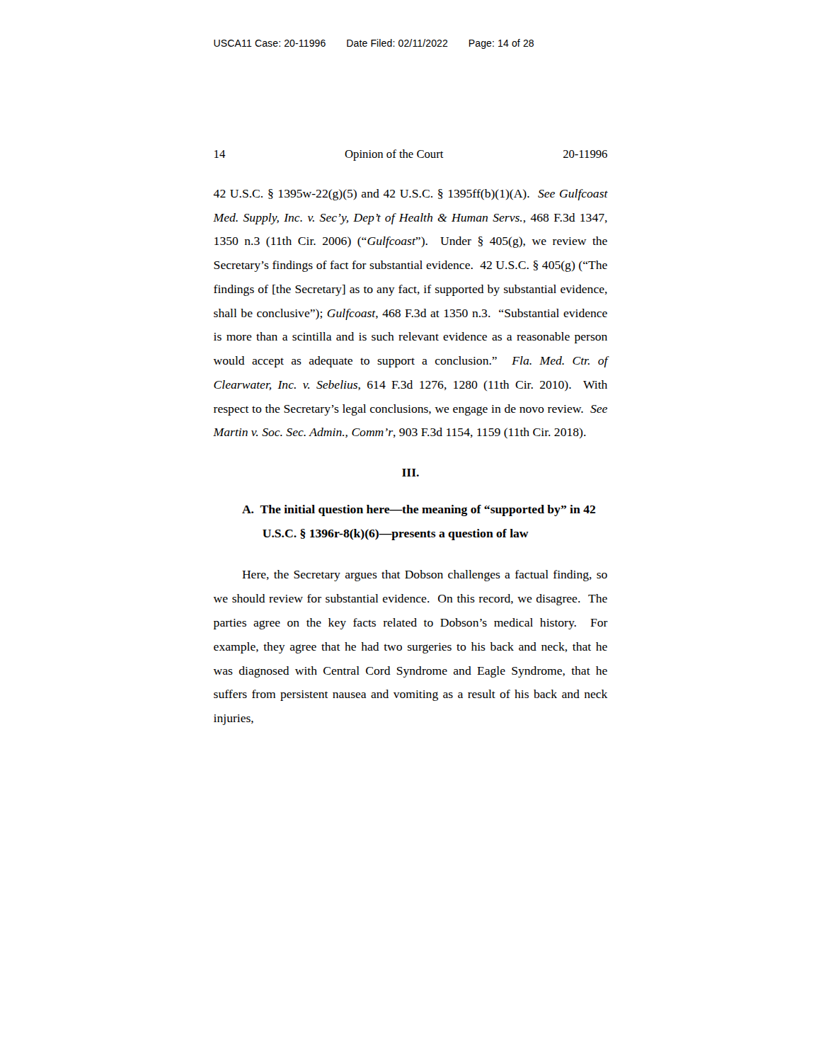USCA11 Case: 20-11996 Date Filed: 02/11/2022 Page: 14 of 28
14 Opinion of the Court 20-11996
42 U.S.C. § 1395w-22(g)(5) and 42 U.S.C. § 1395ff(b)(1)(A). See Gulfcoast Med. Supply, Inc. v. Sec’y, Dep’t of Health & Human Servs., 468 F.3d 1347, 1350 n.3 (11th Cir. 2006) (“Gulfcoast”). Under § 405(g), we review the Secretary’s findings of fact for substantial evidence. 42 U.S.C. § 405(g) (“The findings of [the Secretary] as to any fact, if supported by substantial evidence, shall be conclusive”); Gulfcoast, 468 F.3d at 1350 n.3. “Substantial evidence is more than a scintilla and is such relevant evidence as a reasonable person would accept as adequate to support a conclusion.” Fla. Med. Ctr. of Clearwater, Inc. v. Sebelius, 614 F.3d 1276, 1280 (11th Cir. 2010). With respect to the Secretary’s legal conclusions, we engage in de novo review. See Martin v. Soc. Sec. Admin., Comm’r, 903 F.3d 1154, 1159 (11th Cir. 2018).
III.
A. The initial question here—the meaning of “supported by” in 42 U.S.C. § 1396r-8(k)(6)—presents a question of law
Here, the Secretary argues that Dobson challenges a factual finding, so we should review for substantial evidence. On this record, we disagree. The parties agree on the key facts related to Dobson’s medical history. For example, they agree that he had two surgeries to his back and neck, that he was diagnosed with Central Cord Syndrome and Eagle Syndrome, that he suffers from persistent nausea and vomiting as a result of his back and neck injuries,